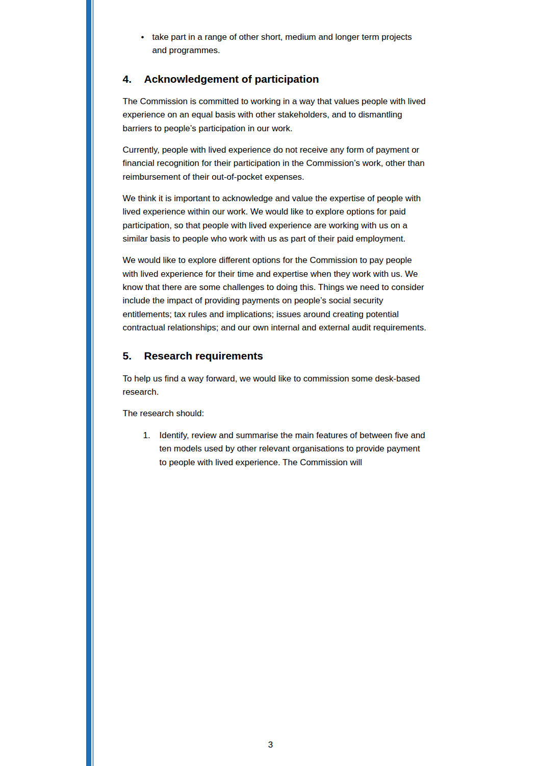take part in a range of other short, medium and longer term projects and programmes.
4. Acknowledgement of participation
The Commission is committed to working in a way that values people with lived experience on an equal basis with other stakeholders, and to dismantling barriers to people’s participation in our work.
Currently, people with lived experience do not receive any form of payment or financial recognition for their participation in the Commission’s work, other than reimbursement of their out-of-pocket expenses.
We think it is important to acknowledge and value the expertise of people with lived experience within our work. We would like to explore options for paid participation, so that people with lived experience are working with us on a similar basis to people who work with us as part of their paid employment.
We would like to explore different options for the Commission to pay people with lived experience for their time and expertise when they work with us. We know that there are some challenges to doing this. Things we need to consider include the impact of providing payments on people’s social security entitlements; tax rules and implications; issues around creating potential contractual relationships; and our own internal and external audit requirements.
5. Research requirements
To help us find a way forward, we would like to commission some desk-based research.
The research should:
Identify, review and summarise the main features of between five and ten models used by other relevant organisations to provide payment to people with lived experience. The Commission will
3